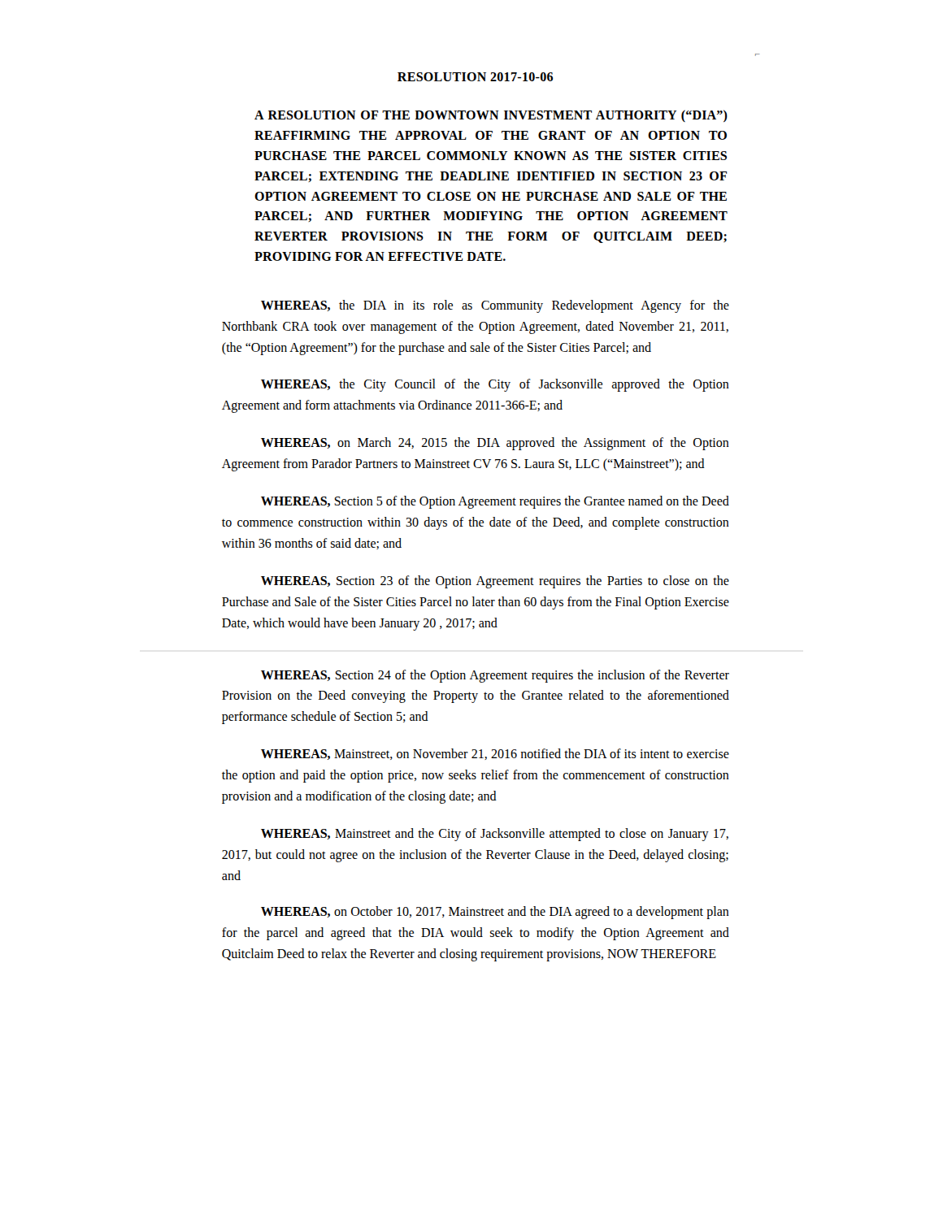⌐
RESOLUTION 2017-10-06
A RESOLUTION OF THE DOWNTOWN INVESTMENT AUTHORITY (“DIA”) REAFFIRMING THE APPROVAL OF THE GRANT OF AN OPTION TO PURCHASE THE PARCEL COMMONLY KNOWN AS THE SISTER CITIES PARCEL; EXTENDING THE DEADLINE IDENTIFIED IN SECTION 23 OF OPTION AGREEMENT TO CLOSE ON HE PURCHASE AND SALE OF THE PARCEL; AND FURTHER MODIFYING THE OPTION AGREEMENT REVERTER PROVISIONS IN THE FORM OF QUITCLAIM DEED; PROVIDING FOR AN EFFECTIVE DATE.
WHEREAS, the DIA in its role as Community Redevelopment Agency for the Northbank CRA took over management of the Option Agreement, dated November 21, 2011, (the “Option Agreement”) for the purchase and sale of the Sister Cities Parcel; and
WHEREAS, the City Council of the City of Jacksonville approved the Option Agreement and form attachments via Ordinance 2011-366-E; and
WHEREAS, on March 24, 2015 the DIA approved the Assignment of the Option Agreement from Parador Partners to Mainstreet CV 76 S. Laura St, LLC (“Mainstreet”); and
WHEREAS, Section 5 of the Option Agreement requires the Grantee named on the Deed to commence construction within 30 days of the date of the Deed, and complete construction within 36 months of said date; and
WHEREAS, Section 23 of the Option Agreement requires the Parties to close on the Purchase and Sale of the Sister Cities Parcel no later than 60 days from the Final Option Exercise Date, which would have been January 20 , 2017; and
WHEREAS, Section 24 of the Option Agreement requires the inclusion of the Reverter Provision on the Deed conveying the Property to the Grantee related to the aforementioned performance schedule of Section 5; and
WHEREAS, Mainstreet, on November 21, 2016 notified the DIA of its intent to exercise the option and paid the option price, now seeks relief from the commencement of construction provision and a modification of the closing date; and
WHEREAS, Mainstreet and the City of Jacksonville attempted to close on January 17, 2017, but could not agree on the inclusion of the Reverter Clause in the Deed, delayed closing; and
WHEREAS, on October 10, 2017, Mainstreet and the DIA agreed to a development plan for the parcel and agreed that the DIA would seek to modify the Option Agreement and Quitclaim Deed to relax the Reverter and closing requirement provisions, NOW THEREFORE